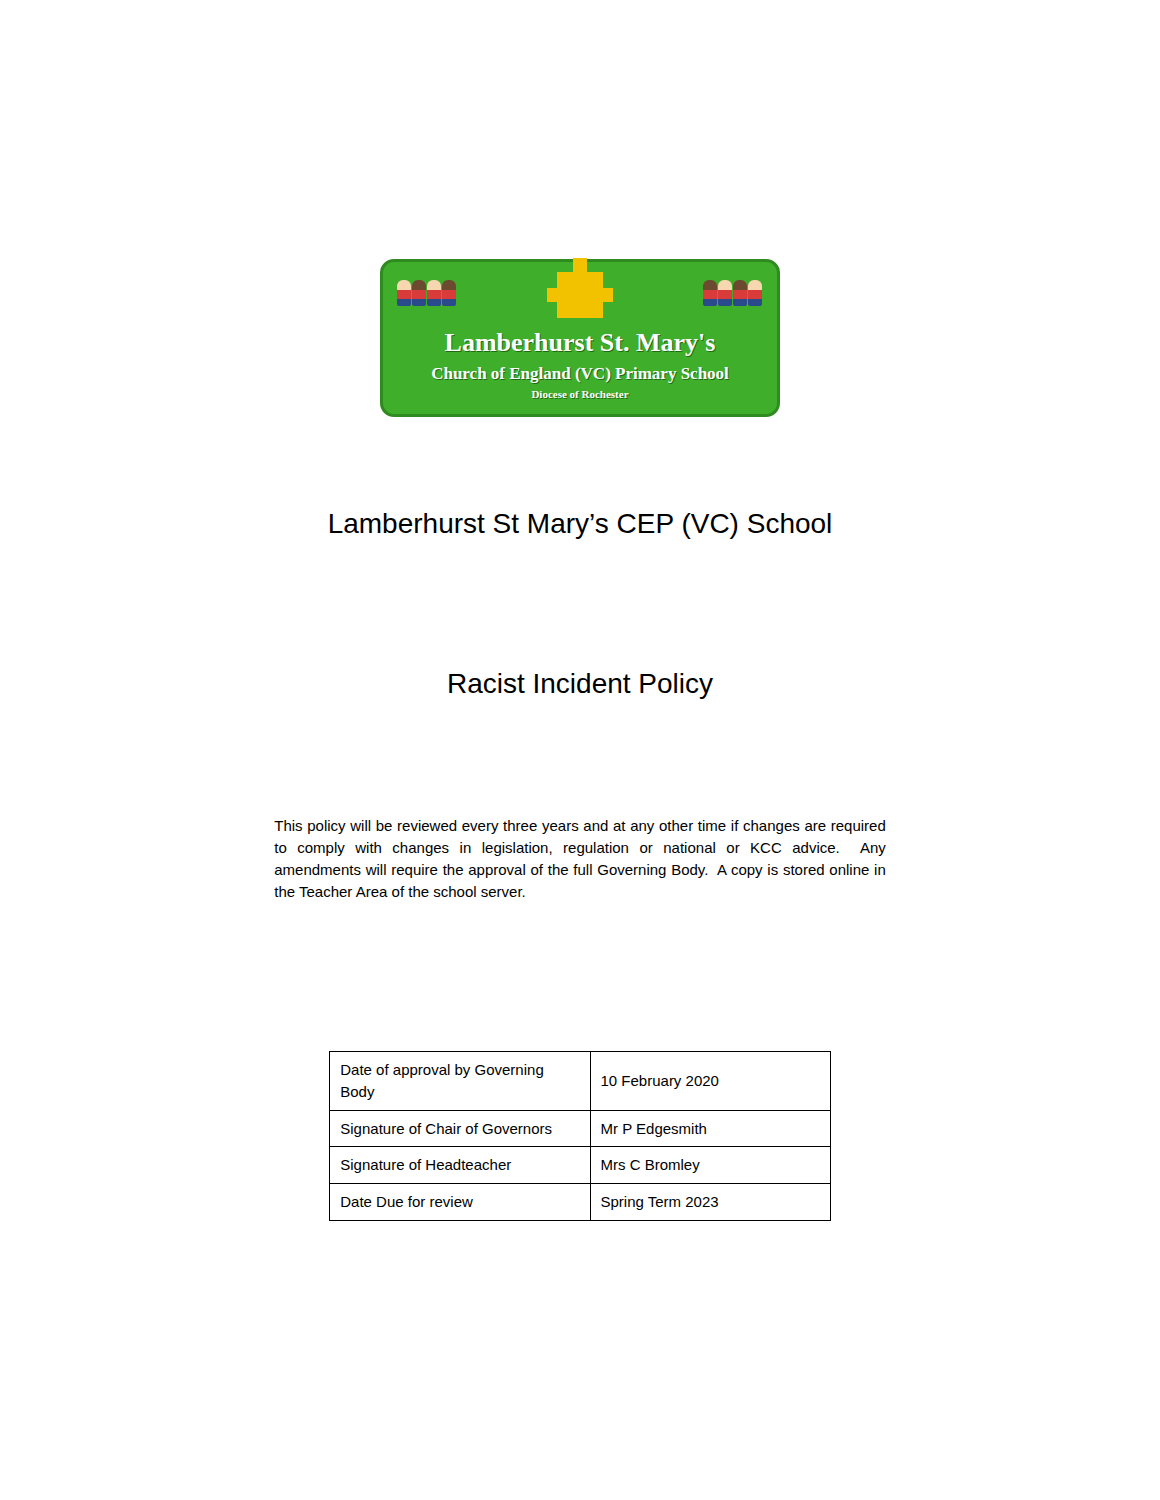Lamberhurst St. Mary's
Church of England (VC) Primary School
Diocese of Rochester
Lamberhurst St Mary’s CEP (VC) School
Racist Incident Policy
This policy will be reviewed every three years and at any other time if changes are required to comply with changes in legislation, regulation or national or KCC advice. Any amendments will require the approval of the full Governing Body. A copy is stored online in the Teacher Area of the school server.
| Date of approval by Governing Body | 10 February 2020 |
| Signature of Chair of Governors | Mr P Edgesmith |
| Signature of Headteacher | Mrs C Bromley |
| Date Due for review | Spring Term 2023 |